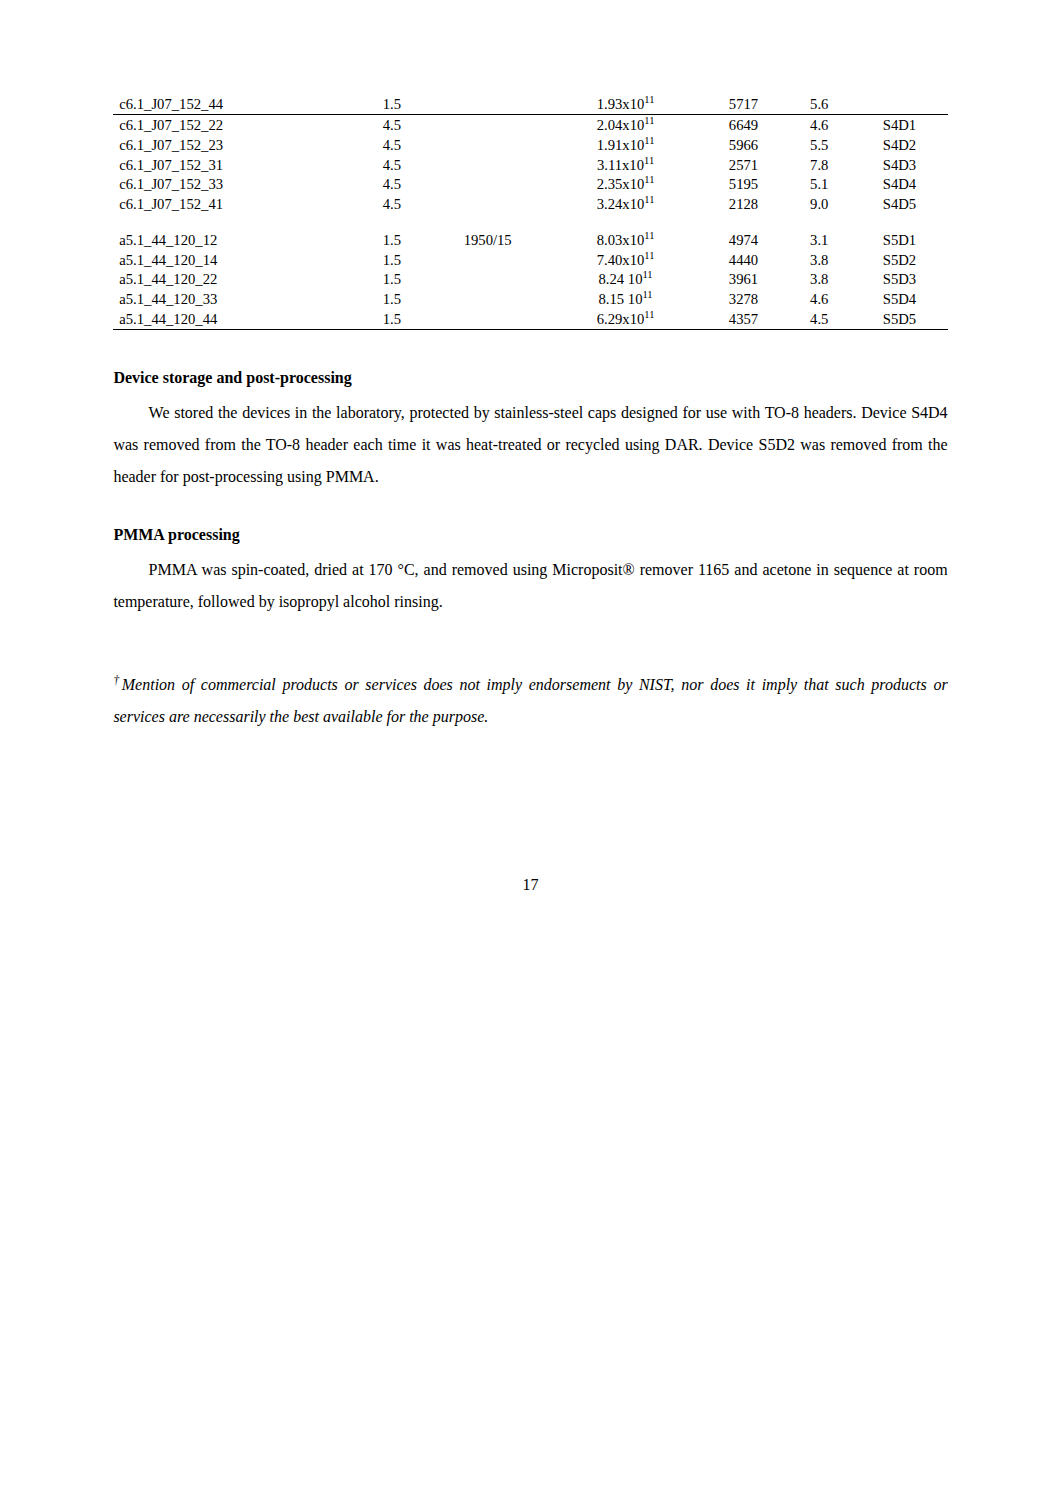| c6.1_J07_152_44 | 1.5 | | 1.93x10 11 | 5717 | 5.6 | |
| c6.1_J07_152_22 | 4.5 | | 2.04x10 11 | 6649 | 4.6 | S4D1 |
| c6.1_J07_152_23 | 4.5 | | 1.91x10 11 | 5966 | 5.5 | S4D2 |
| c6.1_J07_152_31 | 4.5 | | 3.11x10 11 | 2571 | 7.8 | S4D3 |
| c6.1_J07_152_33 | 4.5 | | 2.35x10 11 | 5195 | 5.1 | S4D4 |
| c6.1_J07_152_41 | 4.5 | | 3.24x10 11 | 2128 | 9.0 | S4D5 |
| a5.1_44_120_12 | 1.5 | 1950/15 | 8.03x10 11 | 4974 | 3.1 | S5D1 |
| a5.1_44_120_14 | 1.5 | | 7.40x10 11 | 4440 | 3.8 | S5D2 |
| a5.1_44_120_22 | 1.5 | | 8.24 10 11 | 3961 | 3.8 | S5D3 |
| a5.1_44_120_33 | 1.5 | | 8.15 10 11 | 3278 | 4.6 | S5D4 |
| a5.1_44_120_44 | 1.5 | | 6.29x10 11 | 4357 | 4.5 | S5D5 |
Device storage and post-processing
We stored the devices in the laboratory, protected by stainless-steel caps designed for use with TO-8 headers. Device S4D4 was removed from the TO-8 header each time it was heat-treated or recycled using DAR. Device S5D2 was removed from the header for post-processing using PMMA.
PMMA processing
PMMA was spin-coated, dried at 170 °C, and removed using Microposit® remover 1165 and acetone in sequence at room temperature, followed by isopropyl alcohol rinsing.
†Mention of commercial products or services does not imply endorsement by NIST, nor does it imply that such products or services are necessarily the best available for the purpose.
17